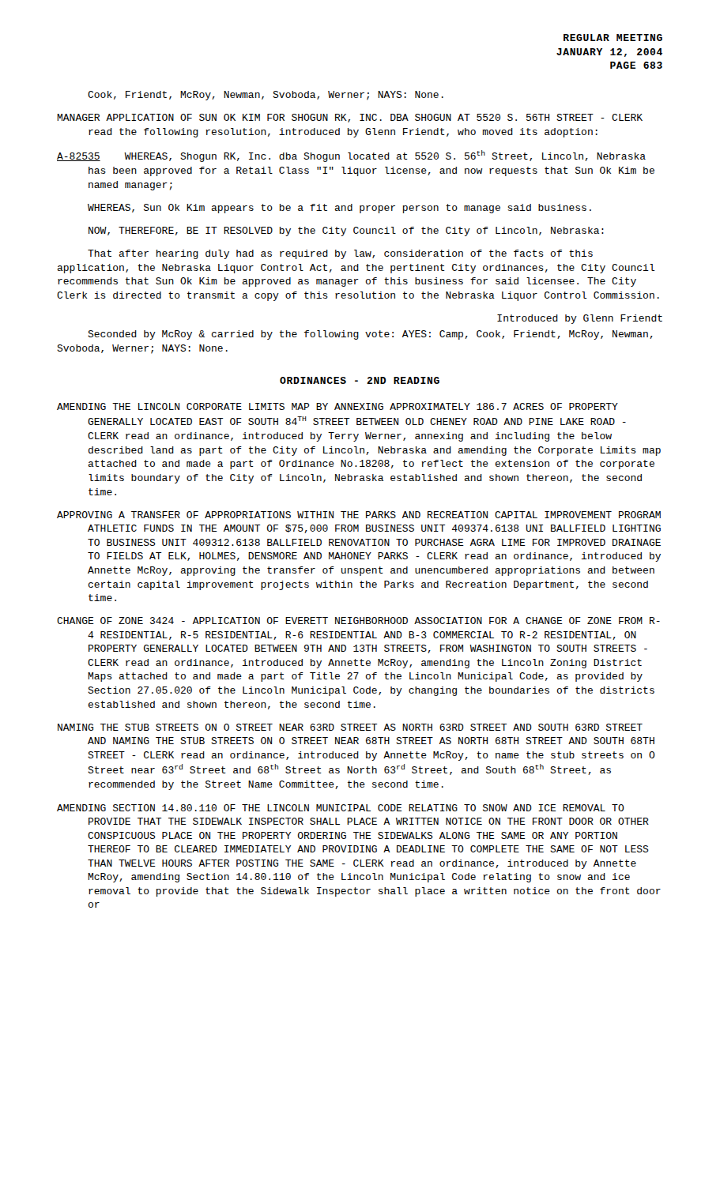REGULAR MEETING
JANUARY 12, 2004
PAGE 683
Cook, Friendt, McRoy, Newman, Svoboda, Werner; NAYS: None.
MANAGER APPLICATION OF SUN OK KIM FOR SHOGUN RK, INC. DBA SHOGUN AT 5520 S. 56TH STREET - CLERK read the following resolution, introduced by Glenn Friendt, who moved its adoption:
A-82535 WHEREAS, Shogun RK, Inc. dba Shogun located at 5520 S. 56th Street, Lincoln, Nebraska has been approved for a Retail Class "I" liquor license, and now requests that Sun Ok Kim be named manager;
WHEREAS, Sun Ok Kim appears to be a fit and proper person to manage said business.
NOW, THEREFORE, BE IT RESOLVED by the City Council of the City of Lincoln, Nebraska:
That after hearing duly had as required by law, consideration of the facts of this application, the Nebraska Liquor Control Act, and the pertinent City ordinances, the City Council recommends that Sun Ok Kim be approved as manager of this business for said licensee. The City Clerk is directed to transmit a copy of this resolution to the Nebraska Liquor Control Commission.
Introduced by Glenn Friendt
Seconded by McRoy & carried by the following vote: AYES: Camp, Cook, Friendt, McRoy, Newman, Svoboda, Werner; NAYS: None.
ORDINANCES - 2ND READING
AMENDING THE LINCOLN CORPORATE LIMITS MAP BY ANNEXING APPROXIMATELY 186.7 ACRES OF PROPERTY GENERALLY LOCATED EAST OF SOUTH 84TH STREET BETWEEN OLD CHENEY ROAD AND PINE LAKE ROAD - CLERK read an ordinance, introduced by Terry Werner, annexing and including the below described land as part of the City of Lincoln, Nebraska and amending the Corporate Limits map attached to and made a part of Ordinance No.18208, to reflect the extension of the corporate limits boundary of the City of Lincoln, Nebraska established and shown thereon, the second time.
APPROVING A TRANSFER OF APPROPRIATIONS WITHIN THE PARKS AND RECREATION CAPITAL IMPROVEMENT PROGRAM ATHLETIC FUNDS IN THE AMOUNT OF $75,000 FROM BUSINESS UNIT 409374.6138 UNI BALLFIELD LIGHTING TO BUSINESS UNIT 409312.6138 BALLFIELD RENOVATION TO PURCHASE AGRA LIME FOR IMPROVED DRAINAGE TO FIELDS AT ELK, HOLMES, DENSMORE AND MAHONEY PARKS - CLERK read an ordinance, introduced by Annette McRoy, approving the transfer of unspent and unencumbered appropriations and between certain capital improvement projects within the Parks and Recreation Department, the second time.
CHANGE OF ZONE 3424 - APPLICATION OF EVERETT NEIGHBORHOOD ASSOCIATION FOR A CHANGE OF ZONE FROM R-4 RESIDENTIAL, R-5 RESIDENTIAL, R-6 RESIDENTIAL AND B-3 COMMERCIAL TO R-2 RESIDENTIAL, ON PROPERTY GENERALLY LOCATED BETWEEN 9TH AND 13TH STREETS, FROM WASHINGTON TO SOUTH STREETS - CLERK read an ordinance, introduced by Annette McRoy, amending the Lincoln Zoning District Maps attached to and made a part of Title 27 of the Lincoln Municipal Code, as provided by Section 27.05.020 of the Lincoln Municipal Code, by changing the boundaries of the districts established and shown thereon, the second time.
NAMING THE STUB STREETS ON O STREET NEAR 63RD STREET AS NORTH 63RD STREET AND SOUTH 63RD STREET AND NAMING THE STUB STREETS ON O STREET NEAR 68TH STREET AS NORTH 68TH STREET AND SOUTH 68TH STREET - CLERK read an ordinance, introduced by Annette McRoy, to name the stub streets on O Street near 63rd Street and 68th Street as North 63rd Street, and South 68th Street, as recommended by the Street Name Committee, the second time.
AMENDING SECTION 14.80.110 OF THE LINCOLN MUNICIPAL CODE RELATING TO SNOW AND ICE REMOVAL TO PROVIDE THAT THE SIDEWALK INSPECTOR SHALL PLACE A WRITTEN NOTICE ON THE FRONT DOOR OR OTHER CONSPICUOUS PLACE ON THE PROPERTY ORDERING THE SIDEWALKS ALONG THE SAME OR ANY PORTION THEREOF TO BE CLEARED IMMEDIATELY AND PROVIDING A DEADLINE TO COMPLETE THE SAME OF NOT LESS THAN TWELVE HOURS AFTER POSTING THE SAME - CLERK read an ordinance, introduced by Annette McRoy, amending Section 14.80.110 of the Lincoln Municipal Code relating to snow and ice removal to provide that the Sidewalk Inspector shall place a written notice on the front door or